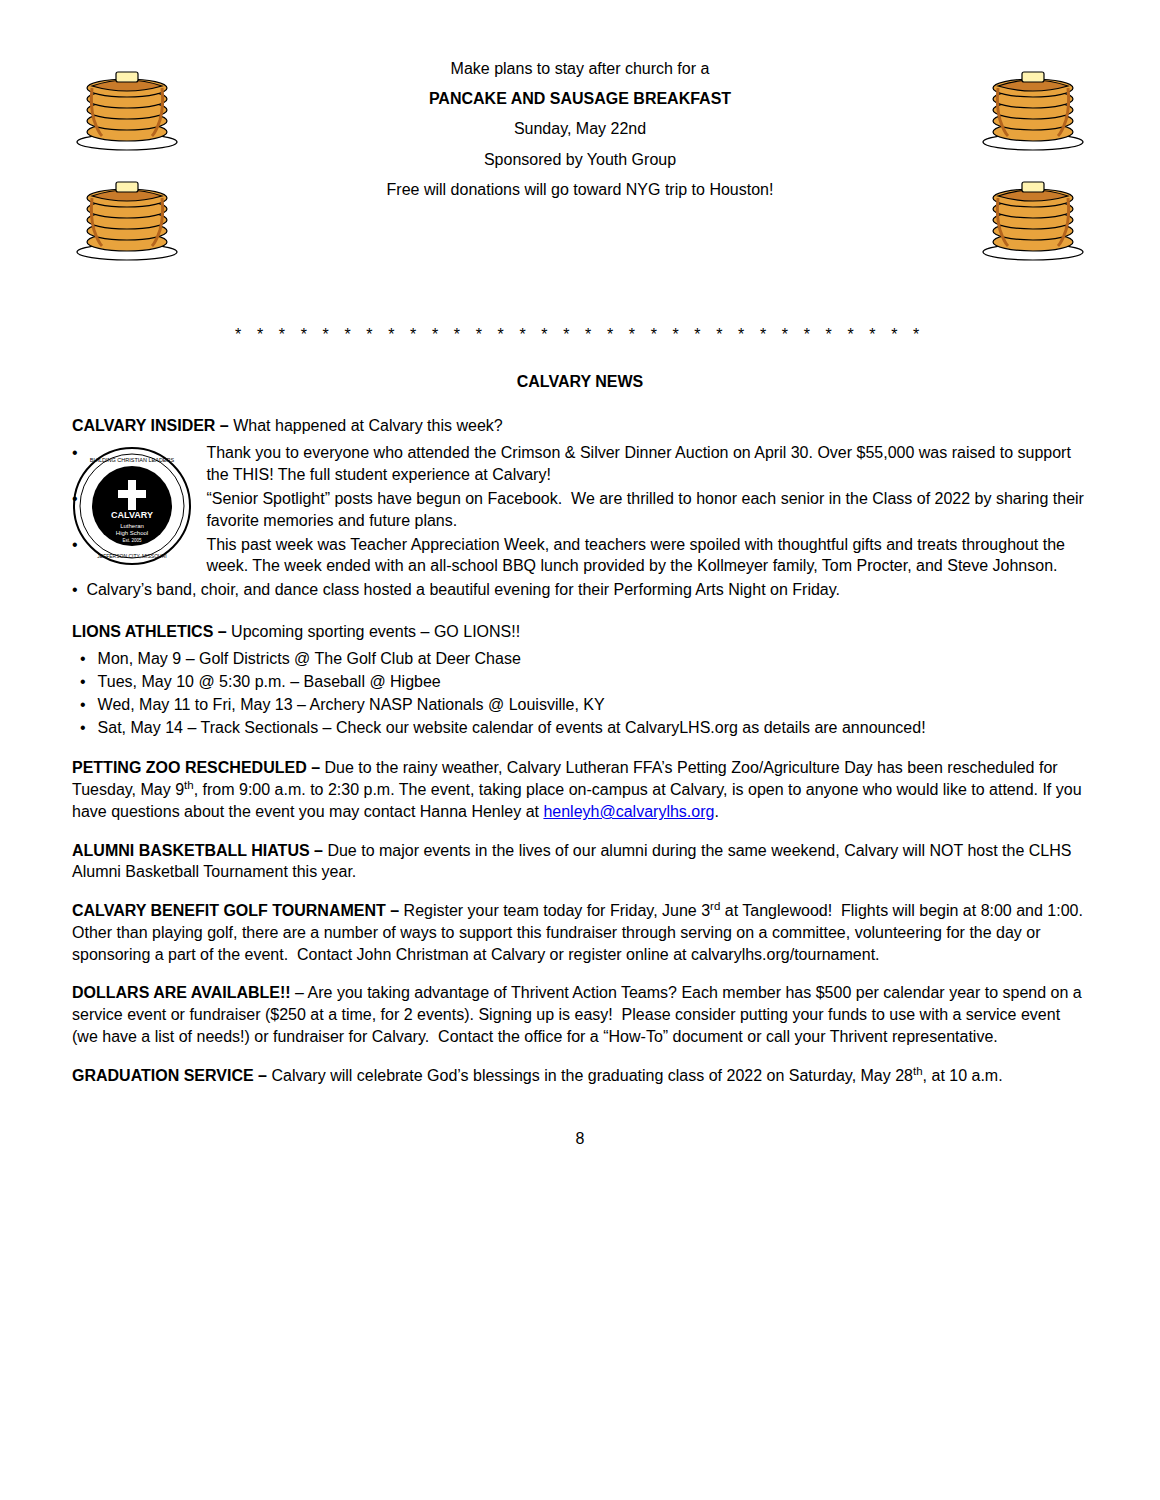Make plans to stay after church for a
PANCAKE AND SAUSAGE BREAKFAST
Sunday, May 22nd
Sponsored by Youth Group
Free will donations will go toward NYG trip to Houston!
* * * * * * * * * * * * * * * * * * * * * * * * * * * * * * * *
CALVARY NEWS
CALVARY INSIDER – What happened at Calvary this week?
CALVARY Lutheran High School Est. 2005 BUILDING CHRISTIAN LEADERS JEFFERSON CITY, MISSOURI
Thank you to everyone who attended the Crimson & Silver Dinner Auction on April 30. Over $55,000 was raised to support the THIS! The full student experience at Calvary!
“Senior Spotlight” posts have begun on Facebook. We are thrilled to honor each senior in the Class of 2022 by sharing their favorite memories and future plans.
This past week was Teacher Appreciation Week, and teachers were spoiled with thoughtful gifts and treats throughout the week. The week ended with an all-school BBQ lunch provided by the Kollmeyer family, Tom Procter, and Steve Johnson.
Calvary’s band, choir, and dance class hosted a beautiful evening for their Performing Arts Night on Friday.
LIONS ATHLETICS – Upcoming sporting events – GO LIONS!!
Mon, May 9 – Golf Districts @ The Golf Club at Deer Chase
Tues, May 10 @ 5:30 p.m. – Baseball @ Higbee
Wed, May 11 to Fri, May 13 – Archery NASP Nationals @ Louisville, KY
Sat, May 14 – Track Sectionals – Check our website calendar of events at CalvaryLHS.org as details are announced!
PETTING ZOO RESCHEDULED – Due to the rainy weather, Calvary Lutheran FFA’s Petting Zoo/Agriculture Day has been rescheduled for Tuesday, May 9th, from 9:00 a.m. to 2:30 p.m. The event, taking place on-campus at Calvary, is open to anyone who would like to attend. If you have questions about the event you may contact Hanna Henley at henleyh@calvarylhs.org.
ALUMNI BASKETBALL HIATUS – Due to major events in the lives of our alumni during the same weekend, Calvary will NOT host the CLHS Alumni Basketball Tournament this year.
CALVARY BENEFIT GOLF TOURNAMENT – Register your team today for Friday, June 3rd at Tanglewood! Flights will begin at 8:00 and 1:00. Other than playing golf, there are a number of ways to support this fundraiser through serving on a committee, volunteering for the day or sponsoring a part of the event. Contact John Christman at Calvary or register online at calvarylhs.org/tournament.
DOLLARS ARE AVAILABLE!! – Are you taking advantage of Thrivent Action Teams? Each member has $500 per calendar year to spend on a service event or fundraiser ($250 at a time, for 2 events). Signing up is easy! Please consider putting your funds to use with a service event (we have a list of needs!) or fundraiser for Calvary. Contact the office for a “How-To” document or call your Thrivent representative.
GRADUATION SERVICE – Calvary will celebrate God’s blessings in the graduating class of 2022 on Saturday, May 28th, at 10 a.m.
8